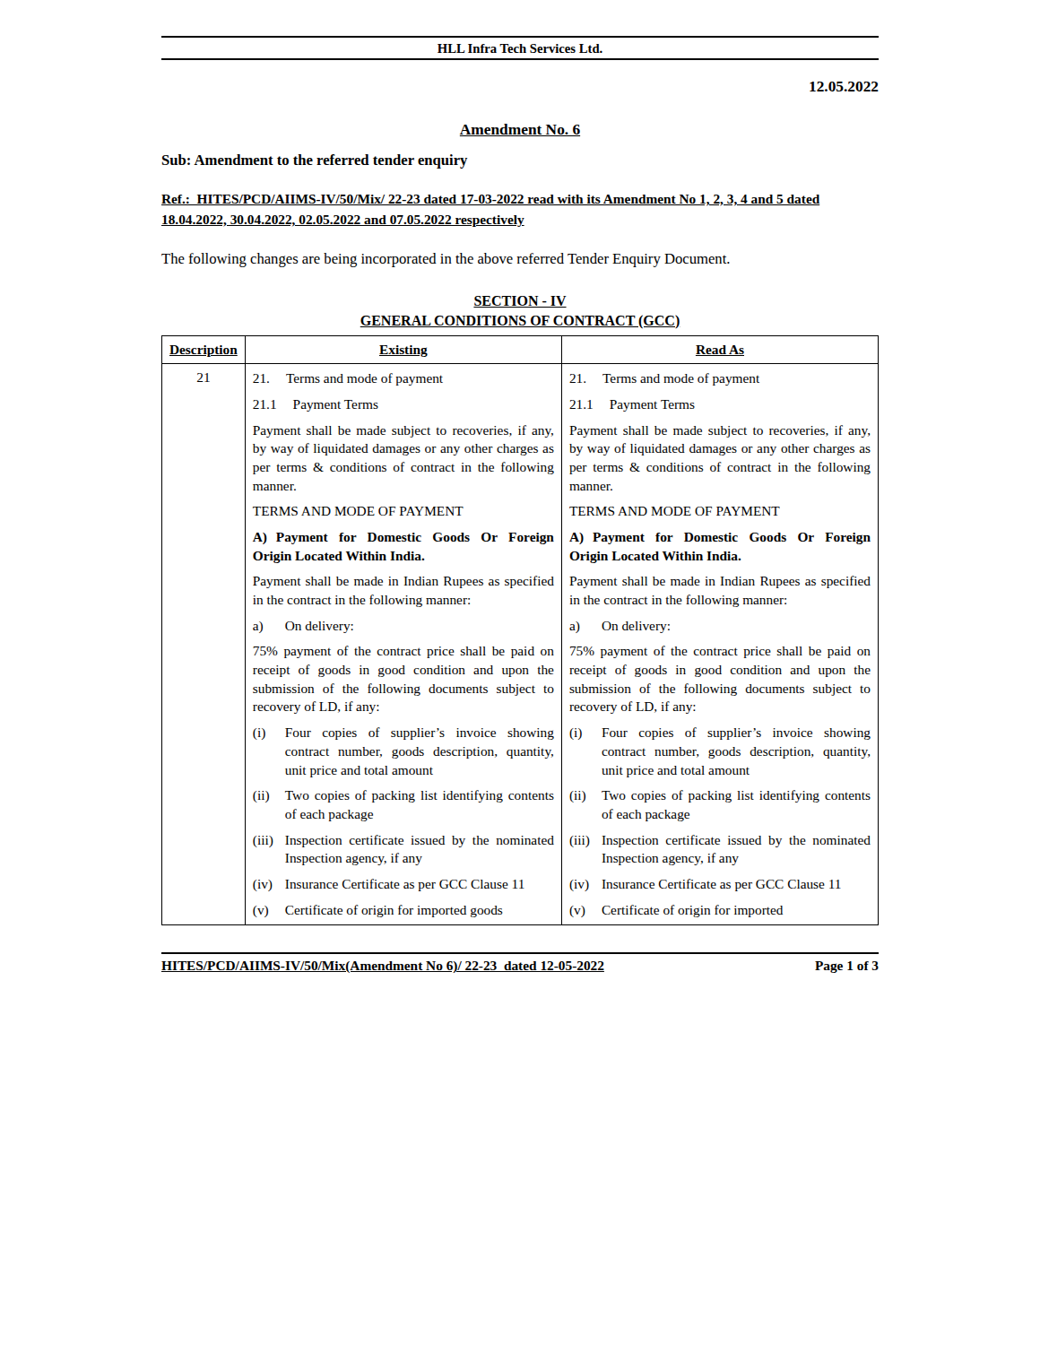HLL Infra Tech Services Ltd.
12.05.2022
Amendment No. 6
Sub: Amendment to the referred tender enquiry
Ref.: HITES/PCD/AIIMS-IV/50/Mix/ 22-23 dated 17-03-2022 read with its Amendment No 1, 2, 3, 4 and 5 dated 18.04.2022, 30.04.2022, 02.05.2022 and 07.05.2022 respectively
The following changes are being incorporated in the above referred Tender Enquiry Document.
SECTION - IV
GENERAL CONDITIONS OF CONTRACT (GCC)
| Description | Existing | Read As |
| --- | --- | --- |
| 21 | 21. Terms and mode of payment 21.1 Payment Terms Payment shall be made subject to recoveries, if any, by way of liquidated damages or any other charges as per terms & conditions of contract in the following manner. TERMS AND MODE OF PAYMENT A) Payment for Domestic Goods Or Foreign Origin Located Within India. Payment shall be made in Indian Rupees as specified in the contract in the following manner: a) On delivery: 75% payment of the contract price shall be paid on receipt of goods in good condition and upon the submission of the following documents subject to recovery of LD, if any: (i) Four copies of supplier’s invoice showing contract number, goods description, quantity, unit price and total amount (ii) Two copies of packing list identifying contents of each package (iii) Inspection certificate issued by the nominated Inspection agency, if any (iv) Insurance Certificate as per GCC Clause 11 (v) Certificate of origin for imported goods | 21. Terms and mode of payment 21.1 Payment Terms Payment shall be made subject to recoveries, if any, by way of liquidated damages or any other charges as per terms & conditions of contract in the following manner. TERMS AND MODE OF PAYMENT A) Payment for Domestic Goods Or Foreign Origin Located Within India. Payment shall be made in Indian Rupees as specified in the contract in the following manner: a) On delivery: 75% payment of the contract price shall be paid on receipt of goods in good condition and upon the submission of the following documents subject to recovery of LD, if any: (i) Four copies of supplier’s invoice showing contract number, goods description, quantity, unit price and total amount (ii) Two copies of packing list identifying contents of each package (iii) Inspection certificate issued by the nominated Inspection agency, if any (iv) Insurance Certificate as per GCC Clause 11 (v) Certificate of origin for imported |
HITES/PCD/AIIMS-IV/50/Mix(Amendment No 6)/ 22-23 dated 12-05-2022 Page 1 of 3